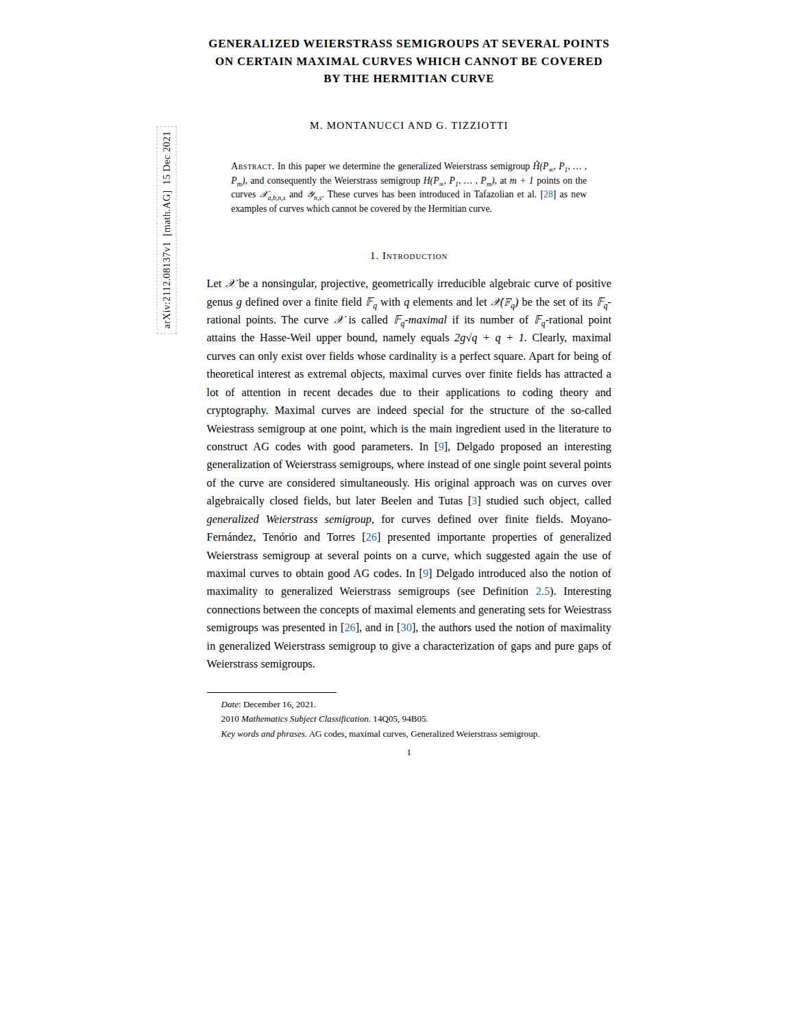arXiv:2112.08137v1 [math.AG] 15 Dec 2021
Generalized Weierstrass semigroups at several points
on certain maximal curves which cannot be covered
by the Hermitian curve
M. Montanucci and G. Tizziotti
Abstract. In this paper we determine the generalized Weierstrass semigroup Ĥ(P∞, P1, … , Pm), and consequently the Weierstrass semigroup H(P∞, P1, … , Pm), at m + 1 points on the curves 𝒳a,b,n,s and 𝒴n,s. These curves has been introduced in Tafazolian et al. [28] as new examples of curves which cannot be covered by the Hermitian curve.
1. Introduction
Let 𝒳 be a nonsingular, projective, geometrically irreducible algebraic curve of positive genus g defined over a finite field 𝔽q with q elements and let 𝒳(𝔽q) be the set of its 𝔽q-rational points. The curve 𝒳 is called 𝔽q-maximal if its number of 𝔽q-rational point attains the Hasse-Weil upper bound, namely equals 2g√q + q + 1. Clearly, maximal curves can only exist over fields whose cardinality is a perfect square. Apart for being of theoretical interest as extremal objects, maximal curves over finite fields has attracted a lot of attention in recent decades due to their applications to coding theory and cryptography. Maximal curves are indeed special for the structure of the so-called Weiestrass semigroup at one point, which is the main ingredient used in the literature to construct AG codes with good parameters. In [9], Delgado proposed an interesting generalization of Weierstrass semigroups, where instead of one single point several points of the curve are considered simultaneously. His original approach was on curves over algebraically closed fields, but later Beelen and Tutas [3] studied such object, called generalized Weierstrass semigroup, for curves defined over finite fields. Moyano-Fernández, Tenório and Torres [26] presented importante properties of generalized Weierstrass semigroup at several points on a curve, which suggested again the use of maximal curves to obtain good AG codes. In [9] Delgado introduced also the notion of maximality to generalized Weierstrass semigroups (see Definition 2.5). Interesting connections between the concepts of maximal elements and generating sets for Weiestrass semigroups was presented in [26], and in [30], the authors used the notion of maximality in generalized Weierstrass semigroup to give a characterization of gaps and pure gaps of Weierstrass semigroups.
Date: December 16, 2021.
2010 Mathematics Subject Classification. 14Q05, 94B05.
Key words and phrases. AG codes, maximal curves, Generalized Weierstrass semigroup.
1